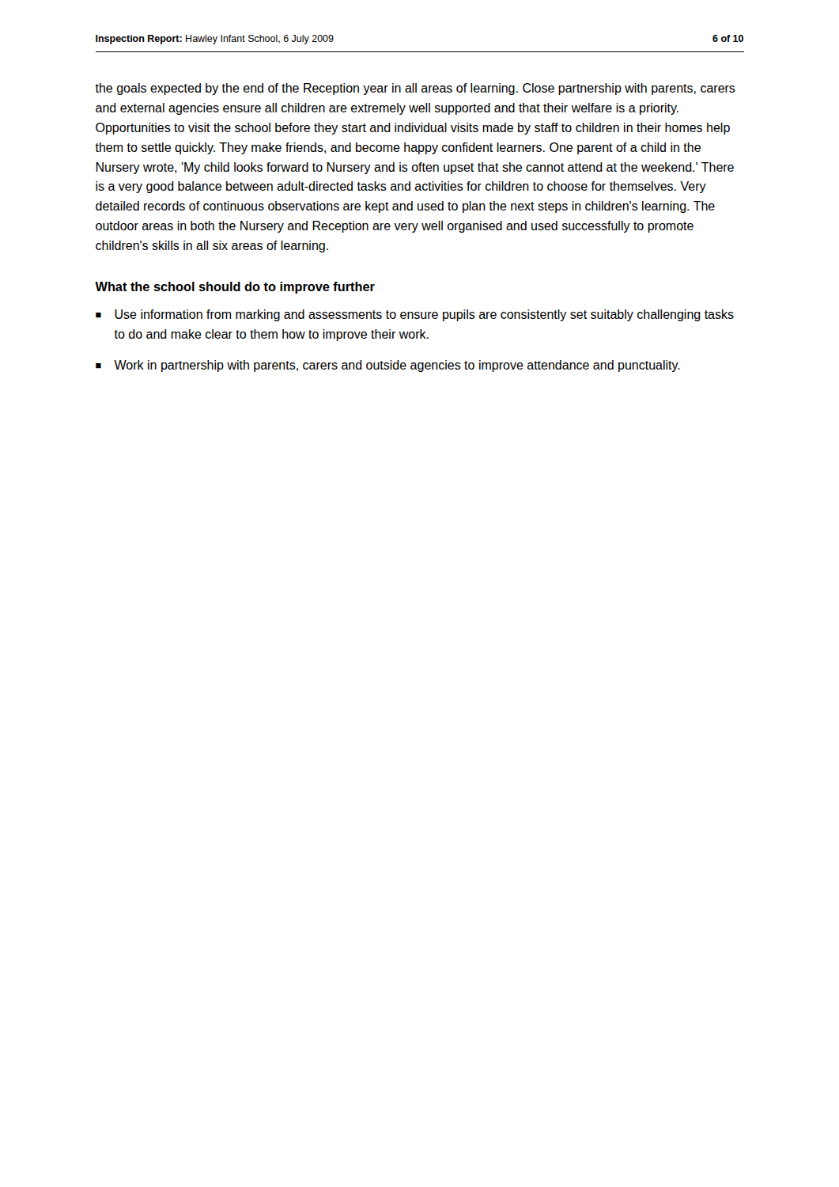Inspection Report: Hawley Infant School, 6 July 2009
6 of 10
the goals expected by the end of the Reception year in all areas of learning. Close partnership with parents, carers and external agencies ensure all children are extremely well supported and that their welfare is a priority. Opportunities to visit the school before they start and individual visits made by staff to children in their homes help them to settle quickly. They make friends, and become happy confident learners. One parent of a child in the Nursery wrote, 'My child looks forward to Nursery and is often upset that she cannot attend at the weekend.' There is a very good balance between adult-directed tasks and activities for children to choose for themselves. Very detailed records of continuous observations are kept and used to plan the next steps in children's learning. The outdoor areas in both the Nursery and Reception are very well organised and used successfully to promote children's skills in all six areas of learning.
What the school should do to improve further
Use information from marking and assessments to ensure pupils are consistently set suitably challenging tasks to do and make clear to them how to improve their work.
Work in partnership with parents, carers and outside agencies to improve attendance and punctuality.